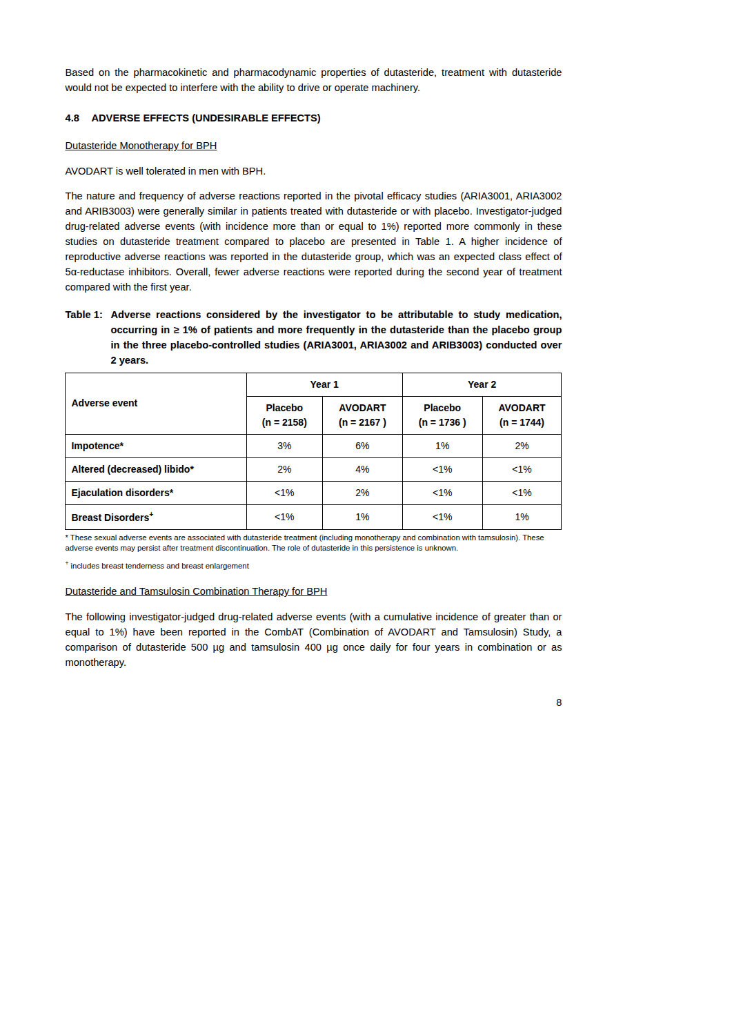Based on the pharmacokinetic and pharmacodynamic properties of dutasteride, treatment with dutasteride would not be expected to interfere with the ability to drive or operate machinery.
4.8 ADVERSE EFFECTS (UNDESIRABLE EFFECTS)
Dutasteride Monotherapy for BPH
AVODART is well tolerated in men with BPH.
The nature and frequency of adverse reactions reported in the pivotal efficacy studies (ARIA3001, ARIA3002 and ARIB3003) were generally similar in patients treated with dutasteride or with placebo. Investigator-judged drug-related adverse events (with incidence more than or equal to 1%) reported more commonly in these studies on dutasteride treatment compared to placebo are presented in Table 1. A higher incidence of reproductive adverse reactions was reported in the dutasteride group, which was an expected class effect of 5α-reductase inhibitors. Overall, fewer adverse reactions were reported during the second year of treatment compared with the first year.
Table 1: Adverse reactions considered by the investigator to be attributable to study medication, occurring in ≥ 1% of patients and more frequently in the dutasteride than the placebo group in the three placebo-controlled studies (ARIA3001, ARIA3002 and ARIB3003) conducted over 2 years.
| Adverse event | Year 1 | Year 2 |
| --- | --- | --- |
| Placebo (n = 2158) | AVODART (n = 2167 ) | Placebo (n = 1736 ) | AVODART (n = 1744) |
| Impotence* | 3% | 6% | 1% | 2% |
| Altered (decreased) libido* | 2% | 4% | <1% | <1% |
| Ejaculation disorders* | <1% | 2% | <1% | <1% |
| Breast Disorders + | <1% | 1% | <1% | 1% |
* These sexual adverse events are associated with dutasteride treatment (including monotherapy and combination with tamsulosin). These adverse events may persist after treatment discontinuation. The role of dutasteride in this persistence is unknown.
+ includes breast tenderness and breast enlargement
Dutasteride and Tamsulosin Combination Therapy for BPH
The following investigator-judged drug-related adverse events (with a cumulative incidence of greater than or equal to 1%) have been reported in the CombAT (Combination of AVODART and Tamsulosin) Study, a comparison of dutasteride 500 µg and tamsulosin 400 µg once daily for four years in combination or as monotherapy.
8